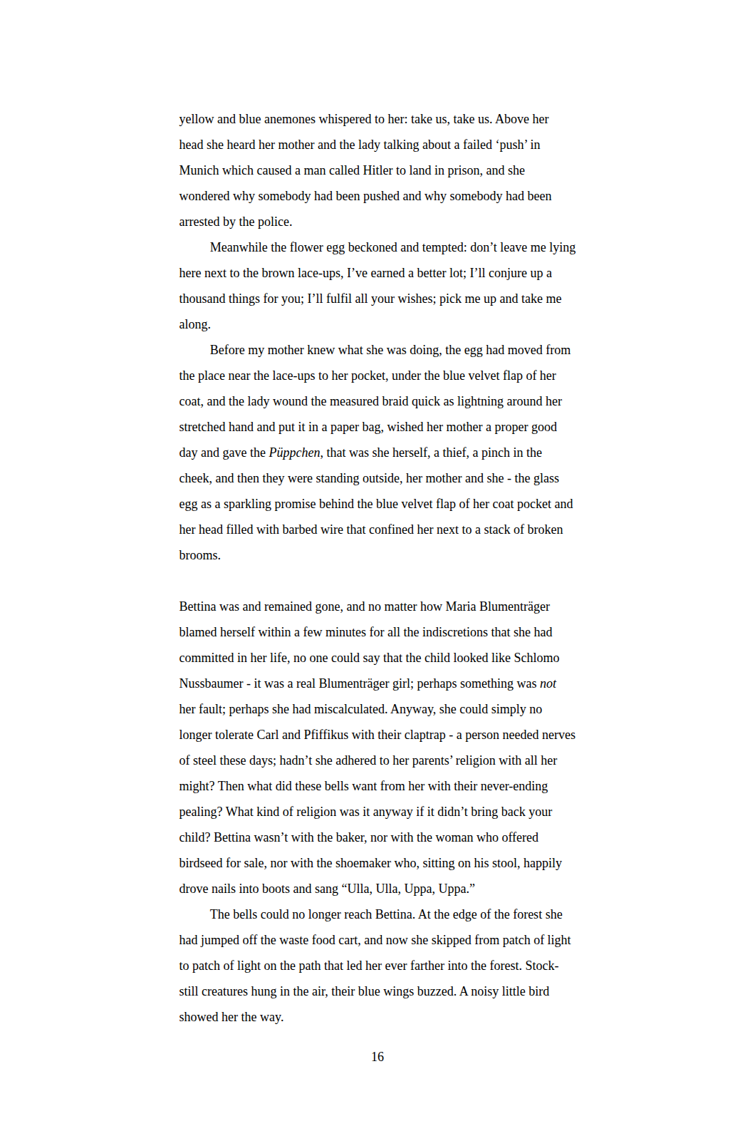yellow and blue anemones whispered to her: take us, take us. Above her head she heard her mother and the lady talking about a failed ‘push’ in Munich which caused a man called Hitler to land in prison, and she wondered why somebody had been pushed and why somebody had been arrested by the police.
Meanwhile the flower egg beckoned and tempted: don’t leave me lying here next to the brown lace-ups, I’ve earned a better lot; I’ll conjure up a thousand things for you; I’ll fulfil all your wishes; pick me up and take me along.
Before my mother knew what she was doing, the egg had moved from the place near the lace-ups to her pocket, under the blue velvet flap of her coat, and the lady wound the measured braid quick as lightning around her stretched hand and put it in a paper bag, wished her mother a proper good day and gave the Püppchen, that was she herself, a thief, a pinch in the cheek, and then they were standing outside, her mother and she - the glass egg as a sparkling promise behind the blue velvet flap of her coat pocket and her head filled with barbed wire that confined her next to a stack of broken brooms.
Bettina was and remained gone, and no matter how Maria Blumenträger blamed herself within a few minutes for all the indiscretions that she had committed in her life, no one could say that the child looked like Schlomo Nussbaumer - it was a real Blumenträger girl; perhaps something was not her fault; perhaps she had miscalculated. Anyway, she could simply no longer tolerate Carl and Pfiffikus with their claptrap - a person needed nerves of steel these days; hadn’t she adhered to her parents’ religion with all her might? Then what did these bells want from her with their never-ending pealing? What kind of religion was it anyway if it didn’t bring back your child? Bettina wasn’t with the baker, nor with the woman who offered birdseed for sale, nor with the shoemaker who, sitting on his stool, happily drove nails into boots and sang “Ulla, Ulla, Uppa, Uppa.”
The bells could no longer reach Bettina. At the edge of the forest she had jumped off the waste food cart, and now she skipped from patch of light to patch of light on the path that led her ever farther into the forest. Stock-still creatures hung in the air, their blue wings buzzed. A noisy little bird showed her the way.
16